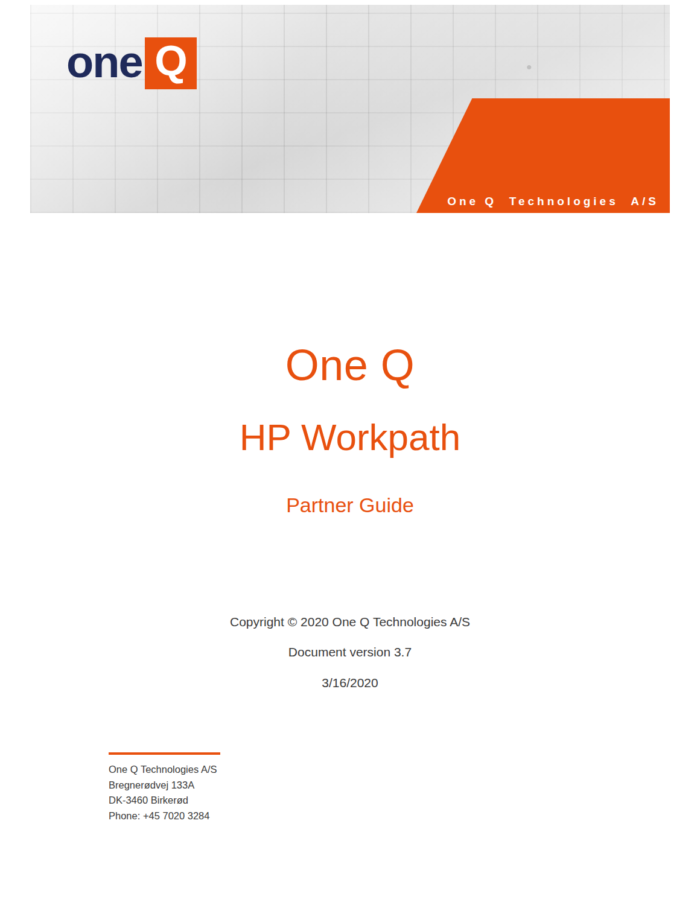one Q
One Q Technologies A/S
One Q
HP Workpath
Partner Guide
Copyright © 2020 One Q Technologies A/S
Document version 3.7
3/16/2020
One Q Technologies A/S
Bregnerødvej 133A
DK-3460 Birkerød
Phone: +45 7020 3284